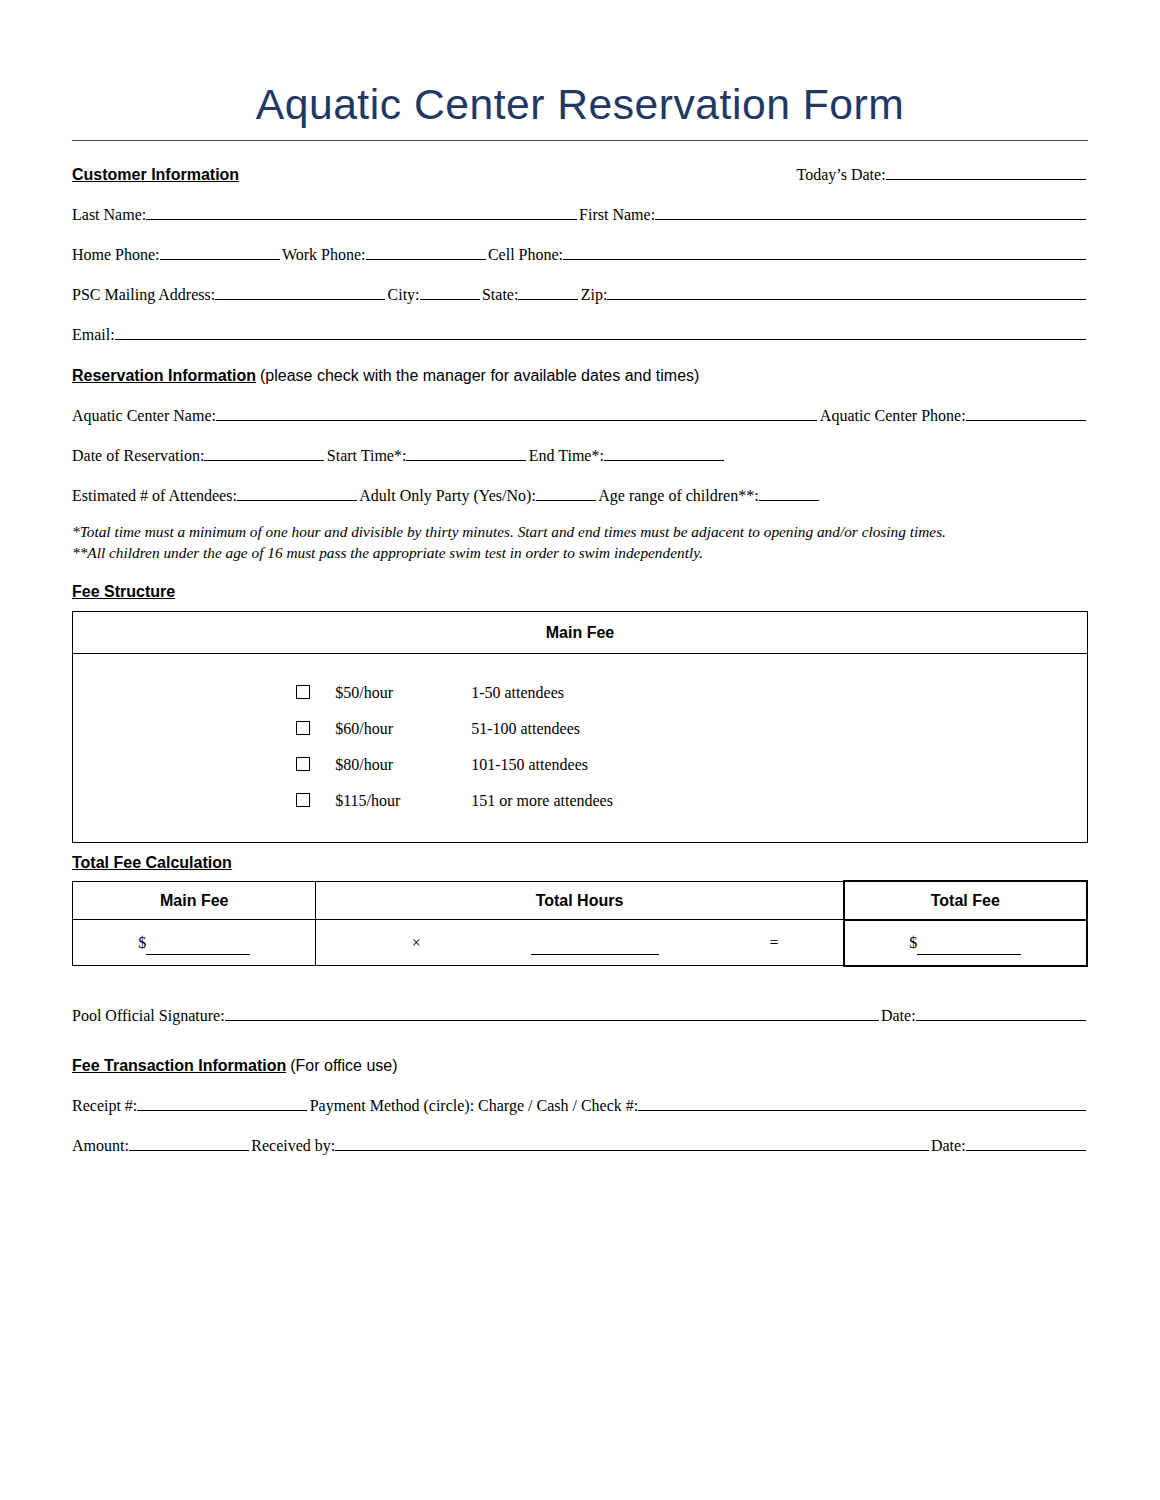Aquatic Center Reservation Form
Customer Information Today’s Date:
Last Name: First Name:
Home Phone: Work Phone: Cell Phone:
PSC Mailing Address: City: State: Zip:
Email:
Reservation Information (please check with the manager for available dates and times)
Aquatic Center Name: Aquatic Center Phone:
Date of Reservation: Start Time*: End Time*:
Estimated # of Attendees: Adult Only Party (Yes/No): Age range of children**:
*Total time must a minimum of one hour and divisible by thirty minutes. Start and end times must be adjacent to opening and/or closing times.
**All children under the age of 16 must pass the appropriate swim test in order to swim independently.
Fee Structure
| Main Fee |
| --- |
| $50/hour 1-50 attendees $60/hour 51-100 attendees $80/hour 101-150 attendees $115/hour 151 or more attendees |
Total Fee Calculation
| Main Fee | Total Hours | Total Fee |
| --- | --- | --- |
| $ | × = | $ |
Pool Official Signature: Date:
Fee Transaction Information (For office use)
Receipt #: Payment Method (circle): Charge / Cash / Check #:
Amount: Received by: Date: